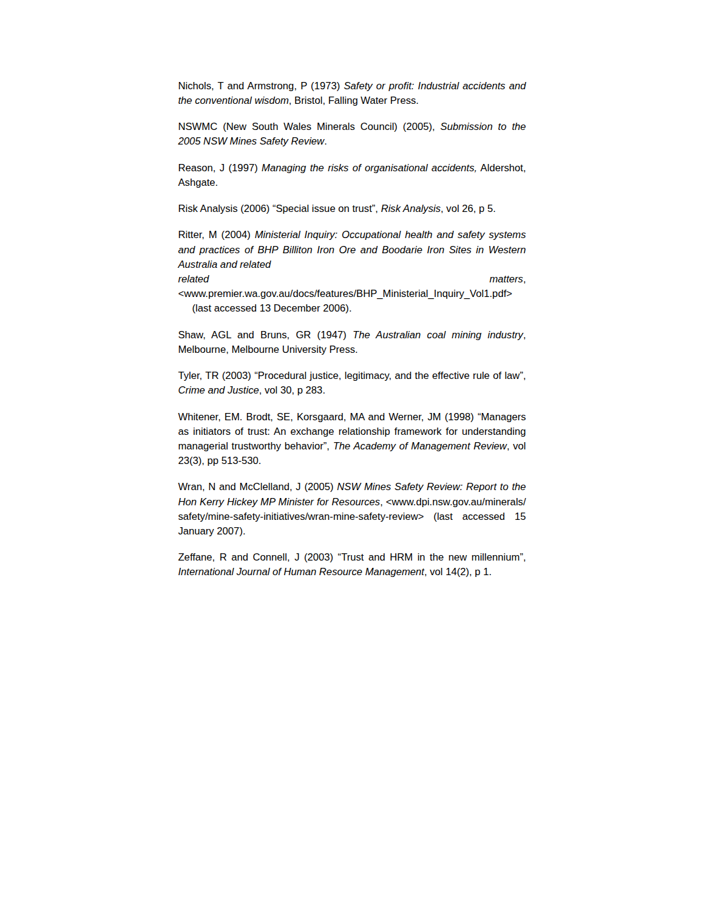Nichols, T and Armstrong, P (1973) Safety or profit: Industrial accidents and the conventional wisdom, Bristol, Falling Water Press.
NSWMC (New South Wales Minerals Council) (2005), Submission to the 2005 NSW Mines Safety Review.
Reason, J (1997) Managing the risks of organisational accidents, Aldershot, Ashgate.
Risk Analysis (2006) “Special issue on trust”, Risk Analysis, vol 26, p 5.
Ritter, M (2004) Ministerial Inquiry: Occupational health and safety systems and practices of BHP Billiton Iron Ore and Boodarie Iron Sites in Western Australia and related related matters, <www.premier.wa.gov.au/docs/features/BHP_Ministerial_Inquiry_Vol1.pdf> (last accessed 13 December 2006).
Shaw, AGL and Bruns, GR (1947) The Australian coal mining industry, Melbourne, Melbourne University Press.
Tyler, TR (2003) “Procedural justice, legitimacy, and the effective rule of law”, Crime and Justice, vol 30, p 283.
Whitener, EM. Brodt, SE, Korsgaard, MA and Werner, JM (1998) “Managers as initiators of trust: An exchange relationship framework for understanding managerial trustworthy behavior”, The Academy of Management Review, vol 23(3), pp 513-530.
Wran, N and McClelland, J (2005) NSW Mines Safety Review: Report to the Hon Kerry Hickey MP Minister for Resources, <www.dpi.nsw.gov.au/minerals/safety/mine-safety-initiatives/wran-mine-safety-review> (last accessed 15 January 2007).
Zeffane, R and Connell, J (2003) “Trust and HRM in the new millennium”, International Journal of Human Resource Management, vol 14(2), p 1.